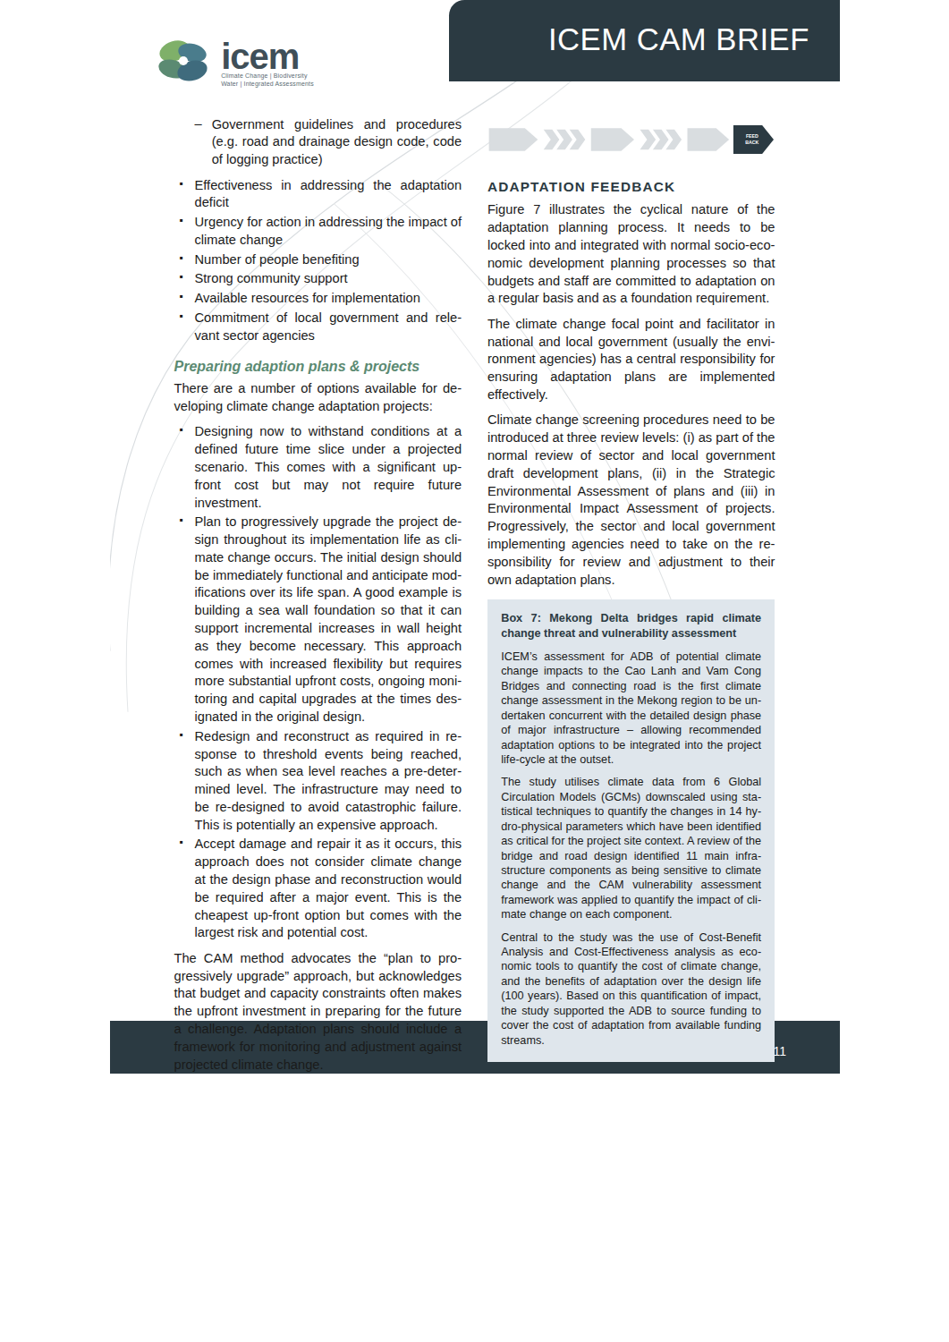ICEM CAM BRIEF
icem
Climate Change | Biodiversity
Water | Integrated Assessments
Government guidelines and procedures (e.g. road and drainage design code, code of logging practice)
Effectiveness in addressing the adaptation deficit
Urgency for action in addressing the impact of climate change
Number of people benefiting
Strong community support
Available resources for implementation
Commitment of local government and relevant sector agencies
Preparing adaption plans & projects
There are a number of options available for developing climate change adaptation projects:
Designing now to withstand conditions at a defined future time slice under a projected scenario. This comes with a significant upfront cost but may not require future investment.
Plan to progressively upgrade the project design throughout its implementation life as climate change occurs. The initial design should be immediately functional and anticipate modifications over its life span. A good example is building a sea wall foundation so that it can support incremental increases in wall height as they become necessary. This approach comes with increased flexibility but requires more substantial upfront costs, ongoing monitoring and capital upgrades at the times designated in the original design.
Redesign and reconstruct as required in response to threshold events being reached, such as when sea level reaches a pre-determined level. The infrastructure may need to be re-designed to avoid catastrophic failure. This is potentially an expensive approach.
Accept damage and repair it as it occurs, this approach does not consider climate change at the design phase and reconstruction would be required after a major event. This is the cheapest up-front option but comes with the largest risk and potential cost.
The CAM method advocates the “plan to progressively upgrade” approach, but acknowledges that budget and capacity constraints often makes the upfront investment in preparing for the future a challenge. Adaptation plans should include a framework for monitoring and adjustment against projected climate change.
FEED BACK
Adaptation Feedback
Figure 7 illustrates the cyclical nature of the adaptation planning process. It needs to be locked into and integrated with normal socio-economic development planning processes so that budgets and staff are committed to adaptation on a regular basis and as a foundation requirement.
The climate change focal point and facilitator in national and local government (usually the environment agencies) has a central responsibility for ensuring adaptation plans are implemented effectively.
Climate change screening procedures need to be introduced at three review levels: (i) as part of the normal review of sector and local government draft development plans, (ii) in the Strategic Environmental Assessment of plans and (iii) in Environmental Impact Assessment of projects. Progressively, the sector and local government implementing agencies need to take on the responsibility for review and adjustment to their own adaptation plans.
Box 7: Mekong Delta bridges rapid climate change threat and vulnerability assessment
ICEM’s assessment for ADB of potential climate change impacts to the Cao Lanh and Vam Cong Bridges and connecting road is the first climate change assessment in the Mekong region to be undertaken concurrent with the detailed design phase of major infrastructure – allowing recommended adaptation options to be integrated into the project life-cycle at the outset.
The study utilises climate data from 6 Global Circulation Models (GCMs) downscaled using statistical techniques to quantify the changes in 14 hydro-physical parameters which have been identified as critical for the project site context. A review of the bridge and road design identified 11 main infrastructure components as being sensitive to climate change and the CAM vulnerability assessment framework was applied to quantify the impact of climate change on each component.
Central to the study was the use of Cost-Benefit Analysis and Cost-Effectiveness analysis as economic tools to quantify the cost of climate change, and the benefits of adaptation over the design life (100 years). Based on this quantification of impact, the study supported the ADB to source funding to cover the cost of adaptation from available funding streams.
11